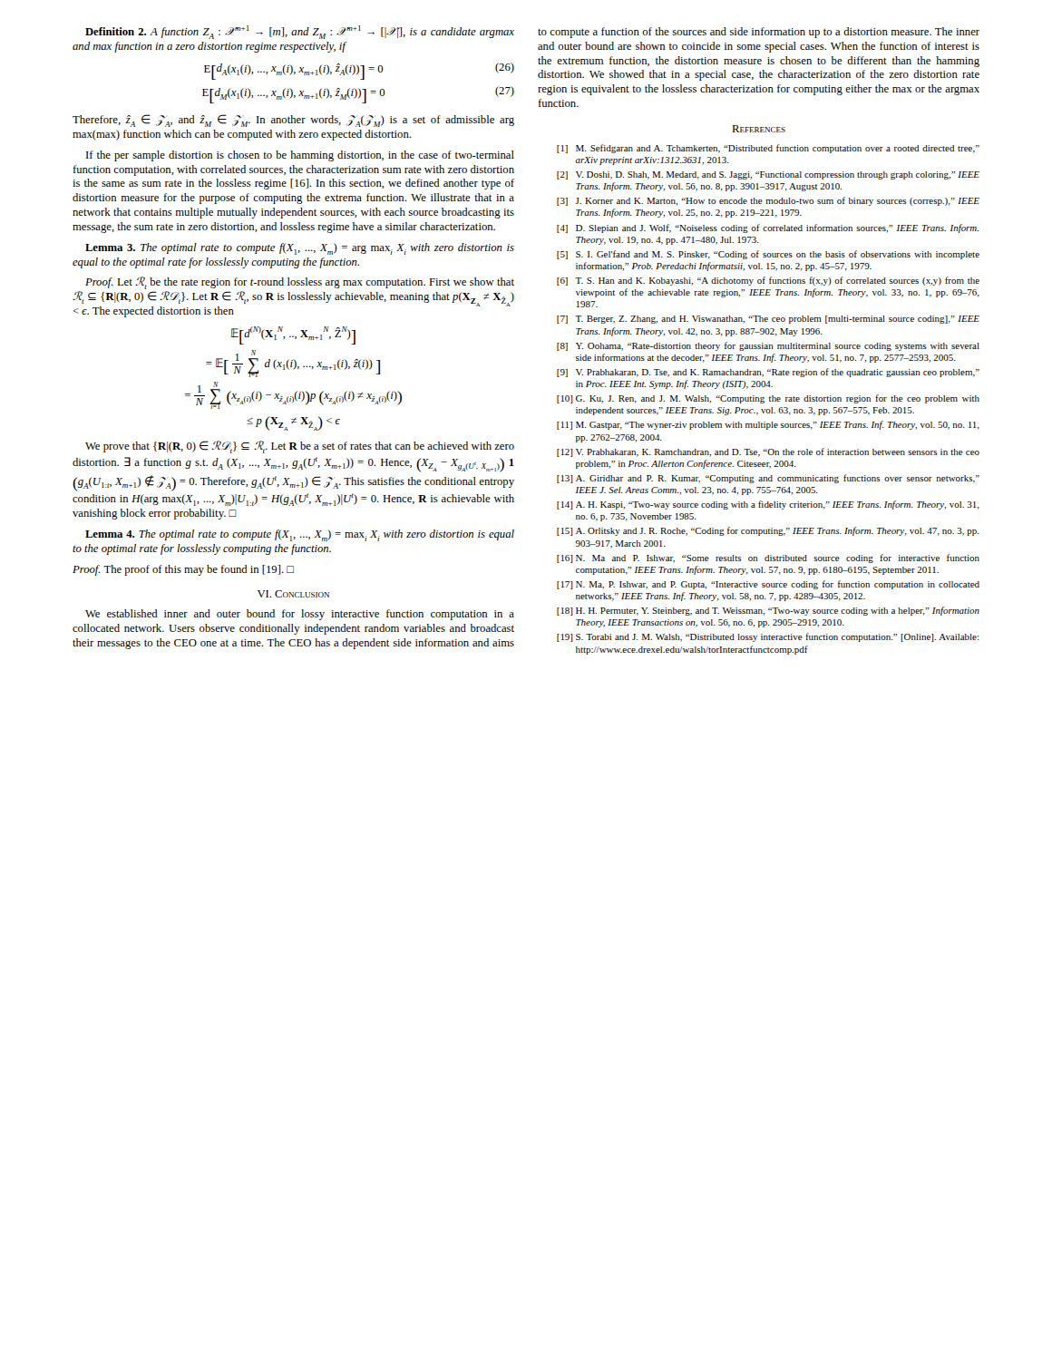Definition 2. A function ZA : 𝒳m+1 → [m], and ZM : 𝒳m+1 → [|𝒳|], is a candidate argmax and max function in a zero distortion regime respectively, if
E[dA(x1(i), ..., xm(i), xm+1(i), ẑA(i))] = 0 (26) E[dM(x1(i), ..., xm(i), xm+1(i), ẑM(i))] = 0 (27)
Therefore, ẑA ∈ 𝒵A, and ẑM ∈ 𝒵M. In another words, 𝒵A(𝒵M) is a set of admissible arg max(max) function which can be computed with zero expected distortion.
If the per sample distortion is chosen to be hamming distortion, in the case of two-terminal function computation, with correlated sources, the characterization sum rate with zero distortion is the same as sum rate in the lossless regime [16]. In this section, we defined another type of distortion measure for the purpose of computing the extrema function. We illustrate that in a network that contains multiple mutually independent sources, with each source broadcasting its message, the sum rate in zero distortion, and lossless regime have a similar characterization.
Lemma 3. The optimal rate to compute f(X1, ..., Xm) = arg maxi Xi with zero distortion is equal to the optimal rate for losslessly computing the function.
Proof. Let ℛt be the rate region for t-round lossless arg max computation. First we show that ℛt ⊆ {R|(R, 0) ∈ ℛ𝒟t}. Let R ∈ ℛt, so R is losslessly achievable, meaning that p(XZA ≠ XẐA) < ϵ. The expected distortion is then
𝔼[d(N)(X1N, .., Xm+1N, ẐN)] = 𝔼[ 1 N N∑i=1 d (x1(i), ..., xm+1(i), ẑ(i)) ] = 1 N N∑i=1 (xzA(i)(i) − xẑA(i)(i)) p (xzA(i)(i) ≠ xẑA(i)(i)) ≤ p (XZA ≠ XẐA) < ϵ
We prove that {R|(R, 0) ∈ ℛ𝒟t} ⊆ ℛt. Let R be a set of rates that can be achieved with zero distortion. ∃ a function g s.t. dA (X1, ..., Xm+1, gA(Ut, Xm+1)) = 0. Hence, (XZA − XgA(Ut, Xm+1)) 1 (gA(U1:t, Xm+1) ∉ 𝒵A) = 0. Therefore, gA(Ut, Xm+1) ∈ 𝒵A. This satisfies the conditional entropy condition in H(arg max(X1, ..., Xm)|U1:t) = H(gA(Ut, Xm+1)|Ut) = 0. Hence, R is achievable with vanishing block error probability. □
Lemma 4. The optimal rate to compute f(X1, ..., Xm) = maxi Xi with zero distortion is equal to the optimal rate for losslessly computing the function.
Proof. The proof of this may be found in [19]. □
VI. Conclusion
We established inner and outer bound for lossy interactive function computation in a collocated network. Users observe conditionally independent random variables and broadcast their messages to the CEO one at a time. The CEO has a dependent side information and aims to compute a function of the sources and side information up to a distortion measure. The inner and outer bound are shown to coincide in some special cases. When the function of interest is the extremum function, the distortion measure is chosen to be different than the hamming distortion. We showed that in a special case, the characterization of the zero distortion rate region is equivalent to the lossless characterization for computing either the max or the argmax function.
References
[1] M. Sefidgaran and A. Tchamkerten, “Distributed function computation over a rooted directed tree,” arXiv preprint arXiv:1312.3631, 2013.
[2] V. Doshi, D. Shah, M. Medard, and S. Jaggi, “Functional compression through graph coloring,” IEEE Trans. Inform. Theory, vol. 56, no. 8, pp. 3901–3917, August 2010.
[3] J. Korner and K. Marton, “How to encode the modulo-two sum of binary sources (corresp.),” IEEE Trans. Inform. Theory, vol. 25, no. 2, pp. 219–221, 1979.
[4] D. Slepian and J. Wolf, “Noiseless coding of correlated information sources,” IEEE Trans. Inform. Theory, vol. 19, no. 4, pp. 471–480, Jul. 1973.
[5] S. I. Gel'fand and M. S. Pinsker, “Coding of sources on the basis of observations with incomplete information,” Prob. Peredachi Informatsii, vol. 15, no. 2, pp. 45–57, 1979.
[6] T. S. Han and K. Kobayashi, “A dichotomy of functions f(x,y) of correlated sources (x,y) from the viewpoint of the achievable rate region,” IEEE Trans. Inform. Theory, vol. 33, no. 1, pp. 69–76, 1987.
[7] T. Berger, Z. Zhang, and H. Viswanathan, “The ceo problem [multi-terminal source coding],” IEEE Trans. Inform. Theory, vol. 42, no. 3, pp. 887–902, May 1996.
[8] Y. Oohama, “Rate-distortion theory for gaussian multiterminal source coding systems with several side informations at the decoder,” IEEE Trans. Inf. Theory, vol. 51, no. 7, pp. 2577–2593, 2005.
[9] V. Prabhakaran, D. Tse, and K. Ramachandran, “Rate region of the quadratic gaussian ceo problem,” in Proc. IEEE Int. Symp. Inf. Theory (ISIT), 2004.
[10] G. Ku, J. Ren, and J. M. Walsh, “Computing the rate distortion region for the ceo problem with independent sources,” IEEE Trans. Sig. Proc., vol. 63, no. 3, pp. 567–575, Feb. 2015.
[11] M. Gastpar, “The wyner-ziv problem with multiple sources,” IEEE Trans. Inf. Theory, vol. 50, no. 11, pp. 2762–2768, 2004.
[12] V. Prabhakaran, K. Ramchandran, and D. Tse, “On the role of interaction between sensors in the ceo problem,” in Proc. Allerton Conference. Citeseer, 2004.
[13] A. Giridhar and P. R. Kumar, “Computing and communicating functions over sensor networks,” IEEE J. Sel. Areas Comm., vol. 23, no. 4, pp. 755–764, 2005.
[14] A. H. Kaspi, “Two-way source coding with a fidelity criterion,” IEEE Trans. Inform. Theory, vol. 31, no. 6, p. 735, November 1985.
[15] A. Orlitsky and J. R. Roche, “Coding for computing,” IEEE Trans. Inform. Theory, vol. 47, no. 3, pp. 903–917, March 2001.
[16] N. Ma and P. Ishwar, “Some results on distributed source coding for interactive function computation,” IEEE Trans. Inform. Theory, vol. 57, no. 9, pp. 6180–6195, September 2011.
[17] N. Ma, P. Ishwar, and P. Gupta, “Interactive source coding for function computation in collocated networks,” IEEE Trans. Inf. Theory, vol. 58, no. 7, pp. 4289–4305, 2012.
[18] H. H. Permuter, Y. Steinberg, and T. Weissman, “Two-way source coding with a helper,” Information Theory, IEEE Transactions on, vol. 56, no. 6, pp. 2905–2919, 2010.
[19] S. Torabi and J. M. Walsh, “Distributed lossy interactive function computation.” [Online]. Available: http://www.ece.drexel.edu/walsh/torInteractfunctcomp.pdf